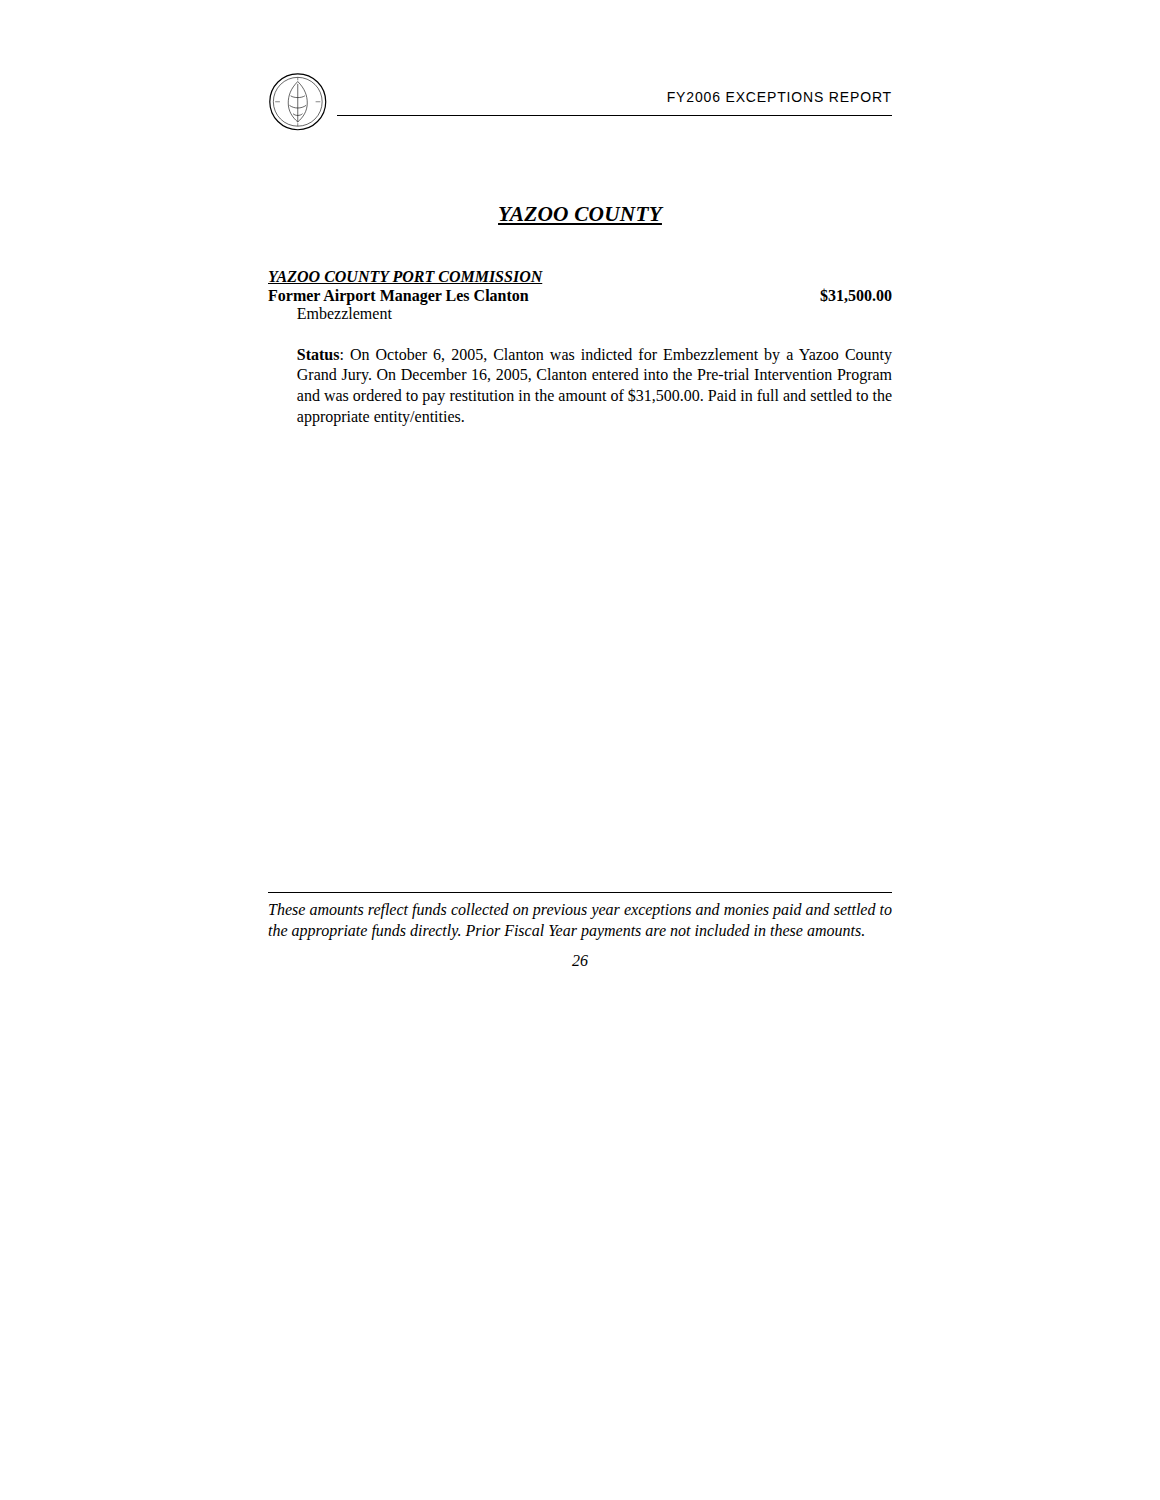FY2006 Exceptions Report
YAZOO COUNTY
YAZOO COUNTY PORT COMMISSION
Former Airport Manager Les Clanton $31,500.00
Embezzlement
Status: On October 6, 2005, Clanton was indicted for Embezzlement by a Yazoo County Grand Jury. On December 16, 2005, Clanton entered into the Pre-trial Intervention Program and was ordered to pay restitution in the amount of $31,500.00. Paid in full and settled to the appropriate entity/entities.
These amounts reflect funds collected on previous year exceptions and monies paid and settled to the appropriate funds directly. Prior Fiscal Year payments are not included in these amounts.
26